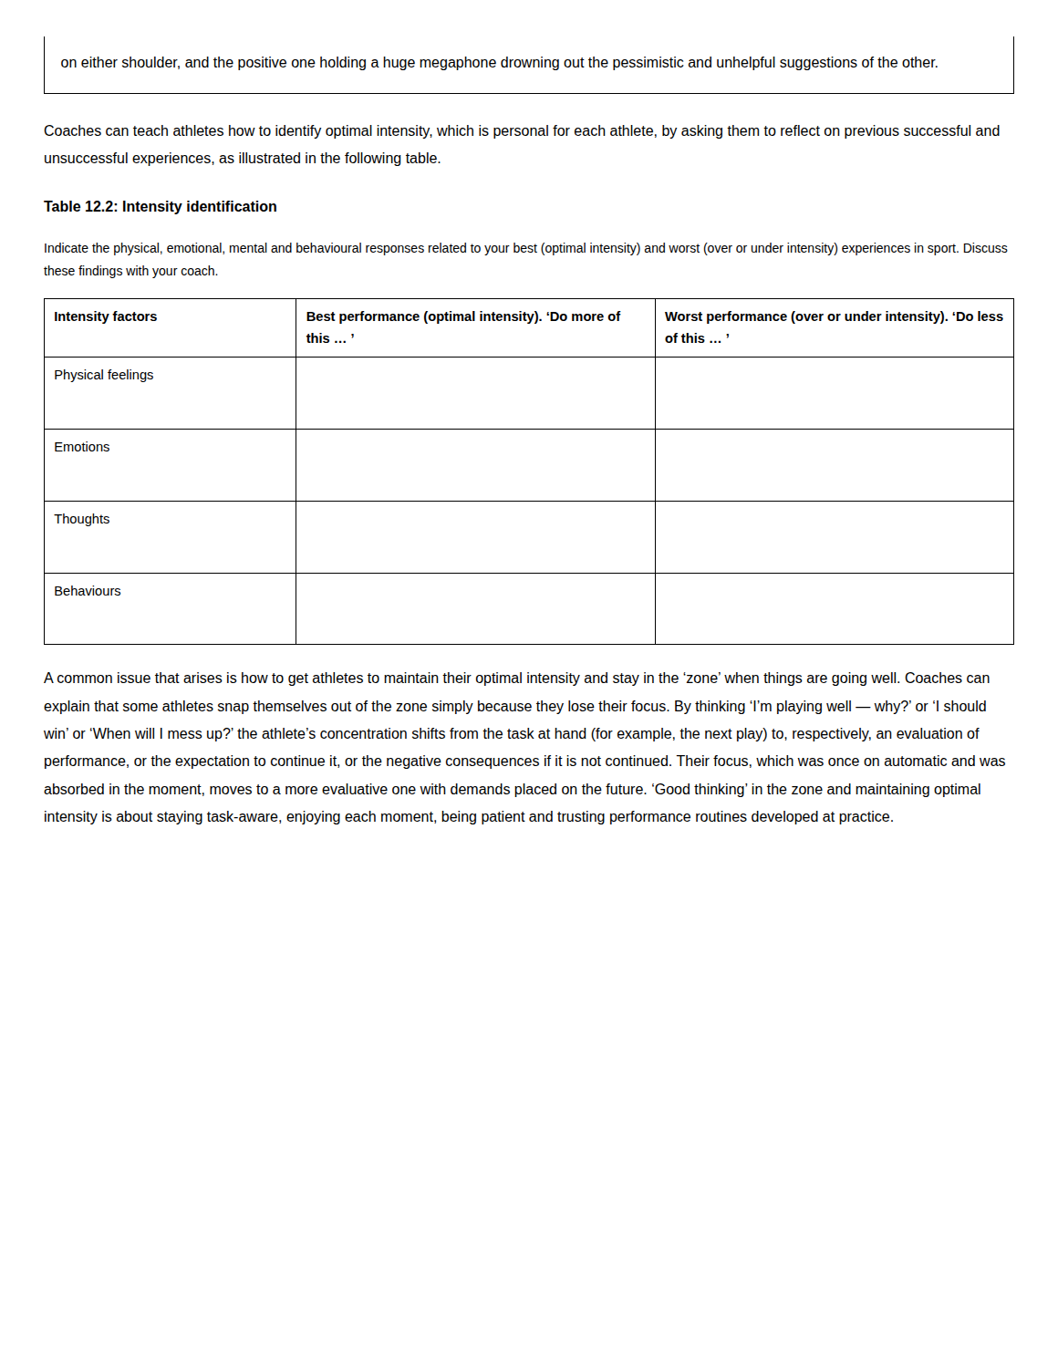on either shoulder, and the positive one holding a huge megaphone drowning out the pessimistic and unhelpful suggestions of the other.
Coaches can teach athletes how to identify optimal intensity, which is personal for each athlete, by asking them to reflect on previous successful and unsuccessful experiences, as illustrated in the following table.
Table 12.2: Intensity identification
Indicate the physical, emotional, mental and behavioural responses related to your best (optimal intensity) and worst (over or under intensity) experiences in sport. Discuss these findings with your coach.
| Intensity factors | Best performance (optimal intensity). ‘Do more of this … ’ | Worst performance (over or under intensity). ‘Do less of this … ’ |
| --- | --- | --- |
| Physical feelings | | |
| Emotions | | |
| Thoughts | | |
| Behaviours | | |
A common issue that arises is how to get athletes to maintain their optimal intensity and stay in the ‘zone’ when things are going well. Coaches can explain that some athletes snap themselves out of the zone simply because they lose their focus. By thinking ‘I’m playing well — why?’ or ‘I should win’ or ‘When will I mess up?’ the athlete’s concentration shifts from the task at hand (for example, the next play) to, respectively, an evaluation of performance, or the expectation to continue it, or the negative consequences if it is not continued. Their focus, which was once on automatic and was absorbed in the moment, moves to a more evaluative one with demands placed on the future. ‘Good thinking’ in the zone and maintaining optimal intensity is about staying task-aware, enjoying each moment, being patient and trusting performance routines developed at practice.